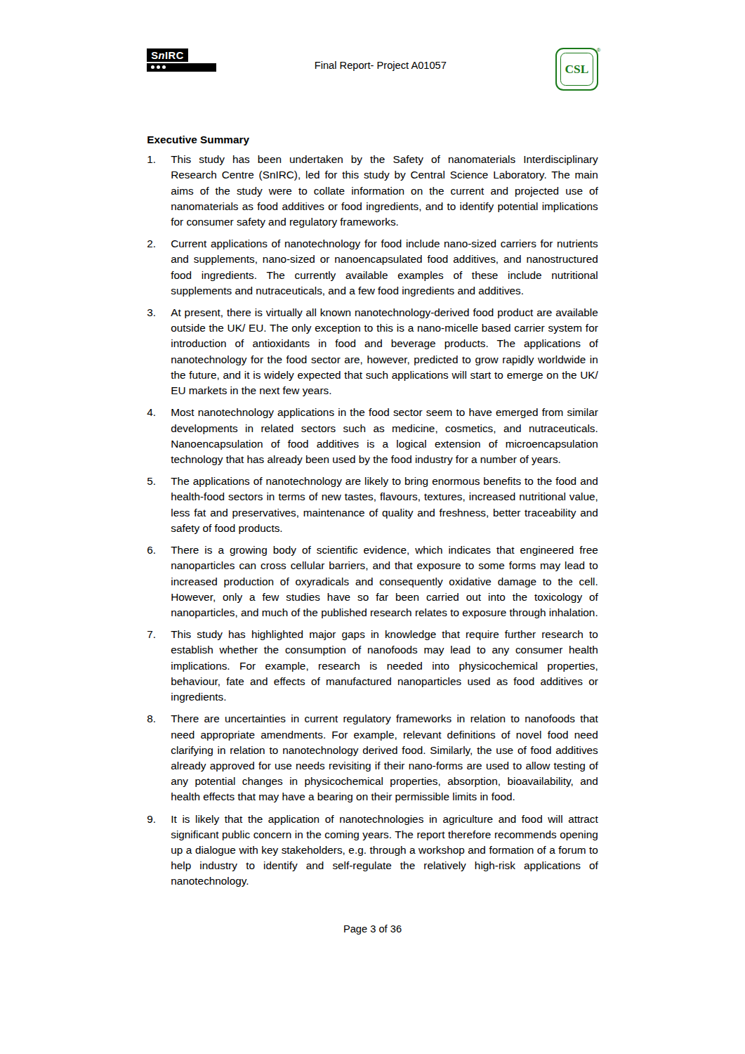Sn IRC
Final Report- Project A01057
CSL
®
Executive Summary
This study has been undertaken by the Safety of nanomaterials Interdisciplinary Research Centre (SnIRC), led for this study by Central Science Laboratory. The main aims of the study were to collate information on the current and projected use of nanomaterials as food additives or food ingredients, and to identify potential implications for consumer safety and regulatory frameworks.
Current applications of nanotechnology for food include nano-sized carriers for nutrients and supplements, nano-sized or nanoencapsulated food additives, and nanostructured food ingredients. The currently available examples of these include nutritional supplements and nutraceuticals, and a few food ingredients and additives.
At present, there is virtually all known nanotechnology-derived food product are available outside the UK/ EU. The only exception to this is a nano-micelle based carrier system for introduction of antioxidants in food and beverage products. The applications of nanotechnology for the food sector are, however, predicted to grow rapidly worldwide in the future, and it is widely expected that such applications will start to emerge on the UK/ EU markets in the next few years.
Most nanotechnology applications in the food sector seem to have emerged from similar developments in related sectors such as medicine, cosmetics, and nutraceuticals. Nanoencapsulation of food additives is a logical extension of microencapsulation technology that has already been used by the food industry for a number of years.
The applications of nanotechnology are likely to bring enormous benefits to the food and health-food sectors in terms of new tastes, flavours, textures, increased nutritional value, less fat and preservatives, maintenance of quality and freshness, better traceability and safety of food products.
There is a growing body of scientific evidence, which indicates that engineered free nanoparticles can cross cellular barriers, and that exposure to some forms may lead to increased production of oxyradicals and consequently oxidative damage to the cell. However, only a few studies have so far been carried out into the toxicology of nanoparticles, and much of the published research relates to exposure through inhalation.
This study has highlighted major gaps in knowledge that require further research to establish whether the consumption of nanofoods may lead to any consumer health implications. For example, research is needed into physicochemical properties, behaviour, fate and effects of manufactured nanoparticles used as food additives or ingredients.
There are uncertainties in current regulatory frameworks in relation to nanofoods that need appropriate amendments. For example, relevant definitions of novel food need clarifying in relation to nanotechnology derived food. Similarly, the use of food additives already approved for use needs revisiting if their nano-forms are used to allow testing of any potential changes in physicochemical properties, absorption, bioavailability, and health effects that may have a bearing on their permissible limits in food.
It is likely that the application of nanotechnologies in agriculture and food will attract significant public concern in the coming years. The report therefore recommends opening up a dialogue with key stakeholders, e.g. through a workshop and formation of a forum to help industry to identify and self-regulate the relatively high-risk applications of nanotechnology.
Page 3 of 36